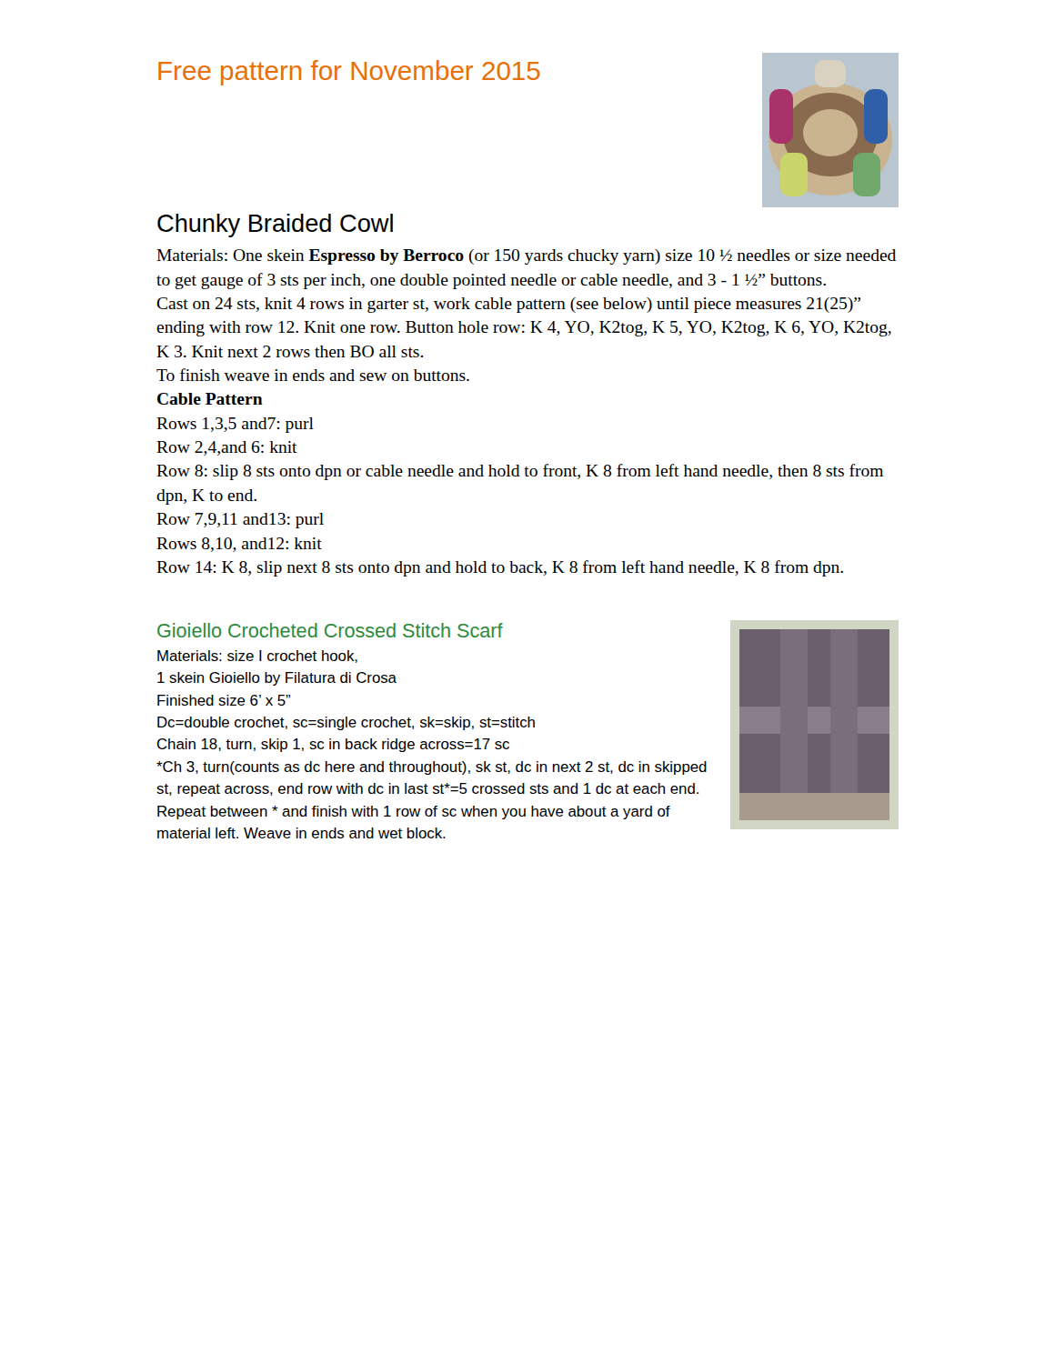Free pattern for November 2015
Chunky Braided Cowl
Materials: One skein Espresso by Berroco (or 150 yards chucky yarn) size 10 ½ needles or size needed to get gauge of 3 sts per inch, one double pointed needle or cable needle, and 3 - 1 ½” buttons.
Cast on 24 sts, knit 4 rows in garter st, work cable pattern (see below) until piece measures 21(25)” ending with row 12. Knit one row. Button hole row: K 4, YO, K2tog, K 5, YO, K2tog, K 6, YO, K2tog, K 3. Knit next 2 rows then BO all sts.
To finish weave in ends and sew on buttons.
Cable Pattern
Rows 1,3,5 and7: purl
Row 2,4,and 6: knit
Row 8: slip 8 sts onto dpn or cable needle and hold to front, K 8 from left hand needle, then 8 sts from dpn, K to end.
Row 7,9,11 and13: purl
Rows 8,10, and12: knit
Row 14: K 8, slip next 8 sts onto dpn and hold to back, K 8 from left hand needle, K 8 from dpn.
Gioiello Crocheted Crossed Stitch Scarf
Materials: size I crochet hook,
1 skein Gioiello by Filatura di Crosa
Finished size 6’ x 5”
Dc=double crochet, sc=single crochet, sk=skip, st=stitch
Chain 18, turn, skip 1, sc in back ridge across=17 sc
*Ch 3, turn(counts as dc here and throughout), sk st, dc in next 2 st, dc in skipped st, repeat across, end row with dc in last st*=5 crossed sts and 1 dc at each end. Repeat between * and finish with 1 row of sc when you have about a yard of material left. Weave in ends and wet block.